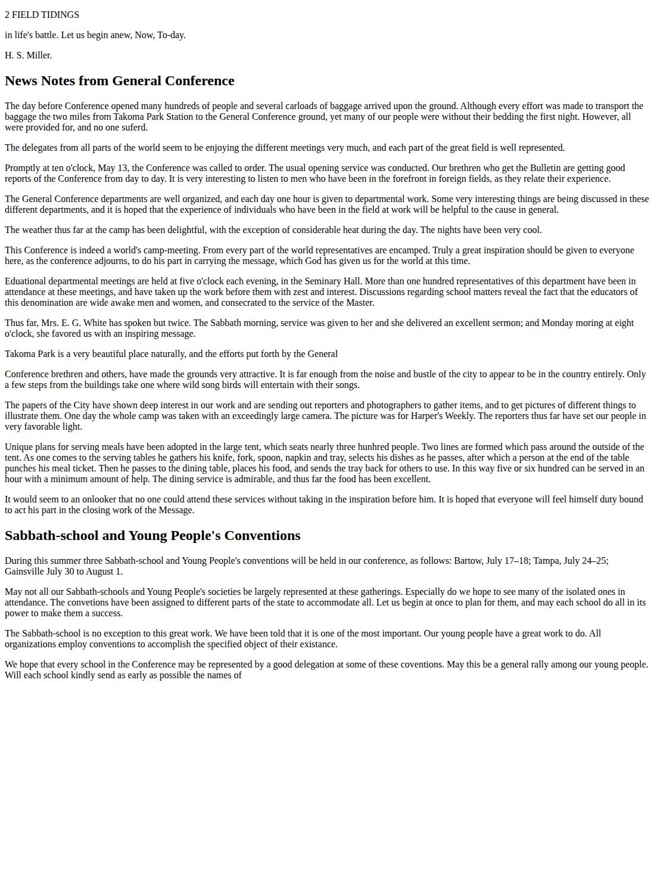2 FIELD TIDINGS
in life's battle. Let us begin anew, Now, To-day.
H. S. Miller.
News Notes from General Conference
The day before Conference opened many hundreds of people and several carloads of baggage arrived upon the ground. Although every effort was made to transport the baggage the two miles from Takoma Park Station to the General Conference ground, yet many of our people were without their bedding the first night. However, all were provided for, and no one suferd.
The delegates from all parts of the world seem to be enjoying the different meetings very much, and each part of the great field is well represented.
Promptly at ten o'clock, May 13, the Conference was called to order. The usual opening service was conducted. Our brethren who get the Bulletin are getting good reports of the Conference from day to day. It is very interesting to listen to men who have been in the forefront in foreign fields, as they relate their experience.
The General Conference departments are well organized, and each day one hour is given to departmental work. Some very interesting things are being discussed in these different departments, and it is hoped that the experience of individuals who have been in the field at work will be helpful to the cause in general.
The weather thus far at the camp has been delightful, with the exception of considerable heat during the day. The nights have been very cool.
This Conference is indeed a world's camp-meeting. From every part of the world representatives are encamped. Truly a great inspiration should be given to everyone here, as the conference adjourns, to do his part in carrying the message, which God has given us for the world at this time.
Eduational departmental meetings are held at five o'clock each evening, in the Seminary Hall. More than one hundred representatives of this department have been in attendance at these meetings, and have taken up the work before them with zest and interest. Discussions regarding school matters reveal the fact that the educators of this denomination are wide awake men and women, and consecrated to the service of the Master.
Thus far, Mrs. E. G. White has spoken but twice. The Sabbath morning, service was given to her and she delivered an excellent sermon; and Monday moring at eight o'clock, she favored us with an inspiring message.
Takoma Park is a very beautiful place naturally, and the efforts put forth by the General
Conference brethren and others, have made the grounds very attractive. It is far enough from the noise and bustle of the city to appear to be in the country entirely. Only a few steps from the buildings take one where wild song birds will entertain with their songs.
The papers of the City have shown deep interest in our work and are sending out reporters and photographers to gather items, and to get pictures of different things to illustrate them. One day the whole camp was taken with an exceedingly large camera. The picture was for Harper's Weekly. The reporters thus far have set our people in very favorable light.
Unique plans for serving meals have been adopted in the large tent, which seats nearly three hunhred people. Two lines are formed which pass around the outside of the tent. As one comes to the serving tables he gathers his knife, fork, spoon, napkin and tray, selects his dishes as he passes, after which a person at the end of the table punches his meal ticket. Then he passes to the dining table, places his food, and sends the tray back for others to use. In this way five or six hundred can be served in an hour with a minimum amount of help. The dining service is admirable, and thus far the food has been excellent.
It would seem to an onlooker that no one could attend these services without taking in the inspiration before him. It is hoped that everyone will feel himself duty bound to act his part in the closing work of the Message.
Sabbath-school and Young People's Conventions
During this summer three Sabbath-school and Young People's conventions will be held in our conference, as follows: Bartow, July 17–18; Tampa, July 24–25; Gainsville July 30 to August 1.
May not all our Sabbath-schools and Young People's societies be largely represented at these gatherings. Especially do we hope to see many of the isolated ones in attendance. The convetions have been assigned to different parts of the state to accommodate all. Let us begin at once to plan for them, and may each school do all in its power to make them a success.
The Sabbath-school is no exception to this great work. We have been told that it is one of the most important. Our young people have a great work to do. All organizations employ conventions to accomplish the specified object of their existance.
We hope that every school in the Conference may be represented by a good delegation at some of these coventions. May this be a general rally among our young people. Will each school kindly send as early as possible the names of